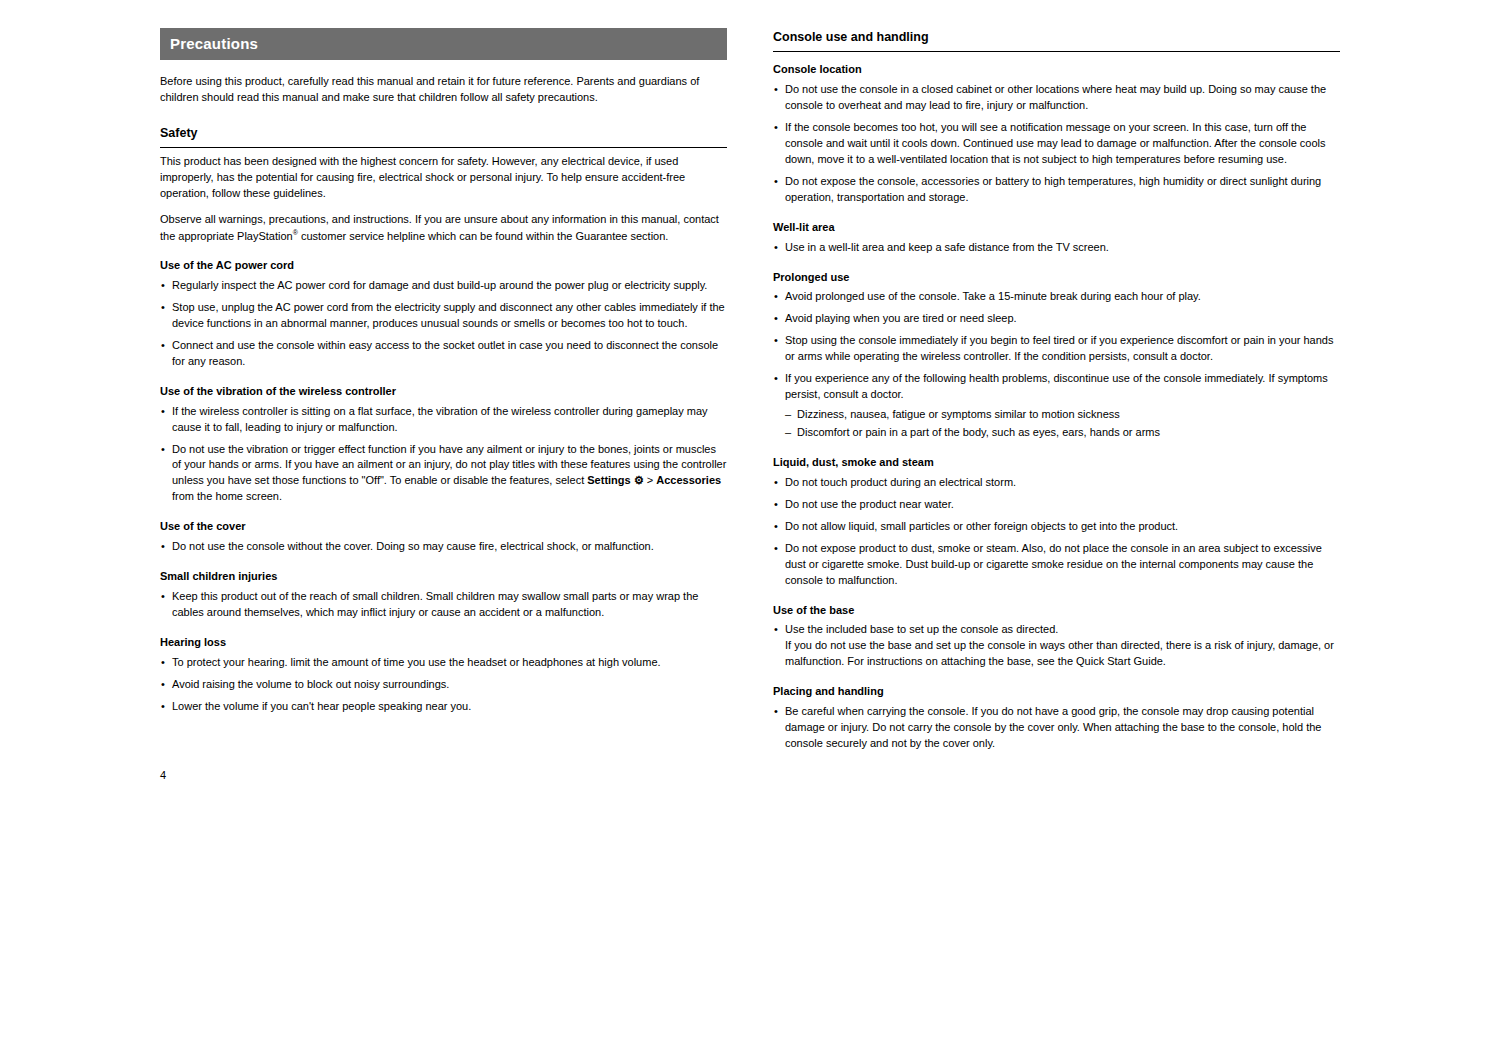Precautions
Before using this product, carefully read this manual and retain it for future reference. Parents and guardians of children should read this manual and make sure that children follow all safety precautions.
Safety
This product has been designed with the highest concern for safety. However, any electrical device, if used improperly, has the potential for causing fire, electrical shock or personal injury. To help ensure accident-free operation, follow these guidelines.
Observe all warnings, precautions, and instructions. If you are unsure about any information in this manual, contact the appropriate PlayStation® customer service helpline which can be found within the Guarantee section.
Use of the AC power cord
Regularly inspect the AC power cord for damage and dust build-up around the power plug or electricity supply.
Stop use, unplug the AC power cord from the electricity supply and disconnect any other cables immediately if the device functions in an abnormal manner, produces unusual sounds or smells or becomes too hot to touch.
Connect and use the console within easy access to the socket outlet in case you need to disconnect the console for any reason.
Use of the vibration of the wireless controller
If the wireless controller is sitting on a flat surface, the vibration of the wireless controller during gameplay may cause it to fall, leading to injury or malfunction.
Do not use the vibration or trigger effect function if you have any ailment or injury to the bones, joints or muscles of your hands or arms. If you have an ailment or an injury, do not play titles with these features using the controller unless you have set those functions to "Off". To enable or disable the features, select Settings ⚙ > Accessories from the home screen.
Use of the cover
Do not use the console without the cover. Doing so may cause fire, electrical shock, or malfunction.
Small children injuries
Keep this product out of the reach of small children. Small children may swallow small parts or may wrap the cables around themselves, which may inflict injury or cause an accident or a malfunction.
Hearing loss
To protect your hearing. limit the amount of time you use the headset or headphones at high volume.
Avoid raising the volume to block out noisy surroundings.
Lower the volume if you can't hear people speaking near you.
Console use and handling
Console location
Do not use the console in a closed cabinet or other locations where heat may build up. Doing so may cause the console to overheat and may lead to fire, injury or malfunction.
If the console becomes too hot, you will see a notification message on your screen. In this case, turn off the console and wait until it cools down. Continued use may lead to damage or malfunction. After the console cools down, move it to a well-ventilated location that is not subject to high temperatures before resuming use.
Do not expose the console, accessories or battery to high temperatures, high humidity or direct sunlight during operation, transportation and storage.
Well-lit area
Use in a well-lit area and keep a safe distance from the TV screen.
Prolonged use
Avoid prolonged use of the console. Take a 15-minute break during each hour of play.
Avoid playing when you are tired or need sleep.
Stop using the console immediately if you begin to feel tired or if you experience discomfort or pain in your hands or arms while operating the wireless controller. If the condition persists, consult a doctor.
If you experience any of the following health problems, discontinue use of the console immediately. If symptoms persist, consult a doctor.
Dizziness, nausea, fatigue or symptoms similar to motion sickness
Discomfort or pain in a part of the body, such as eyes, ears, hands or arms
Liquid, dust, smoke and steam
Do not touch product during an electrical storm.
Do not use the product near water.
Do not allow liquid, small particles or other foreign objects to get into the product.
Do not expose product to dust, smoke or steam. Also, do not place the console in an area subject to excessive dust or cigarette smoke. Dust build-up or cigarette smoke residue on the internal components may cause the console to malfunction.
Use of the base
Use the included base to set up the console as directed.
If you do not use the base and set up the console in ways other than directed, there is a risk of injury, damage, or malfunction. For instructions on attaching the base, see the Quick Start Guide.
Placing and handling
Be careful when carrying the console. If you do not have a good grip, the console may drop causing potential damage or injury. Do not carry the console by the cover only. When attaching the base to the console, hold the console securely and not by the cover only.
4